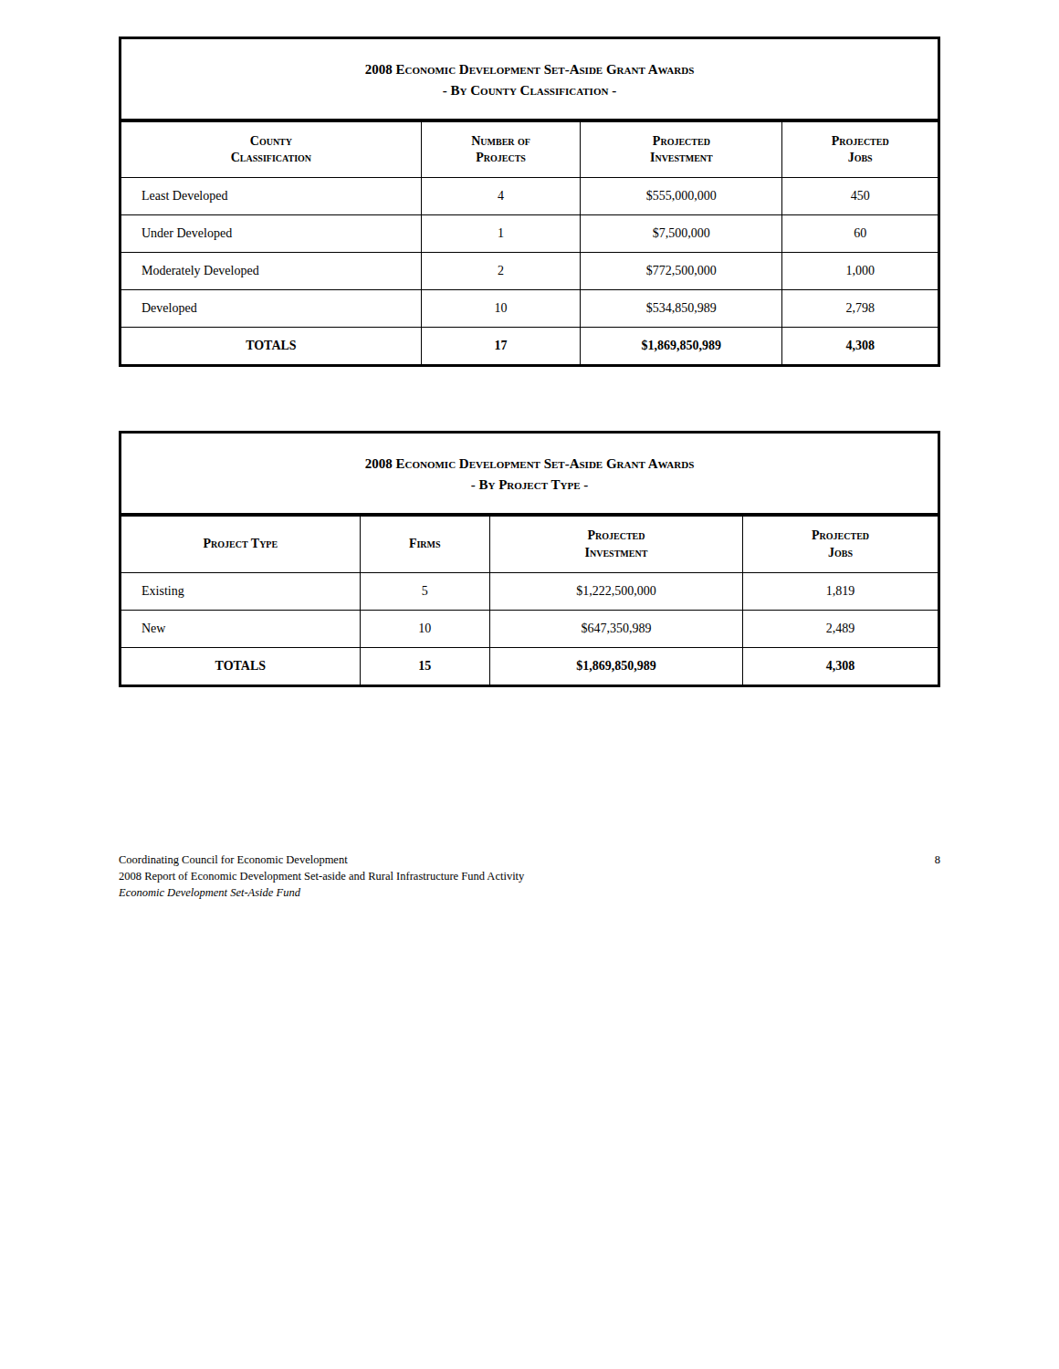2008 Economic Development Set-Aside Grant Awards
- By County Classification -
| County Classification | Number of Projects | Projected Investment | Projected Jobs |
| --- | --- | --- | --- |
| Least Developed | 4 | $555,000,000 | 450 |
| Under Developed | 1 | $7,500,000 | 60 |
| Moderately Developed | 2 | $772,500,000 | 1,000 |
| Developed | 10 | $534,850,989 | 2,798 |
| TOTALS | 17 | $1,869,850,989 | 4,308 |
2008 Economic Development Set-Aside Grant Awards
- By Project Type -
| Project Type | Firms | Projected Investment | Projected Jobs |
| --- | --- | --- | --- |
| Existing | 5 | $1,222,500,000 | 1,819 |
| New | 10 | $647,350,989 | 2,489 |
| TOTALS | 15 | $1,869,850,989 | 4,308 |
8 Coordinating Council for Economic Development
2008 Report of Economic Development Set-aside and Rural Infrastructure Fund Activity
Economic Development Set-Aside Fund